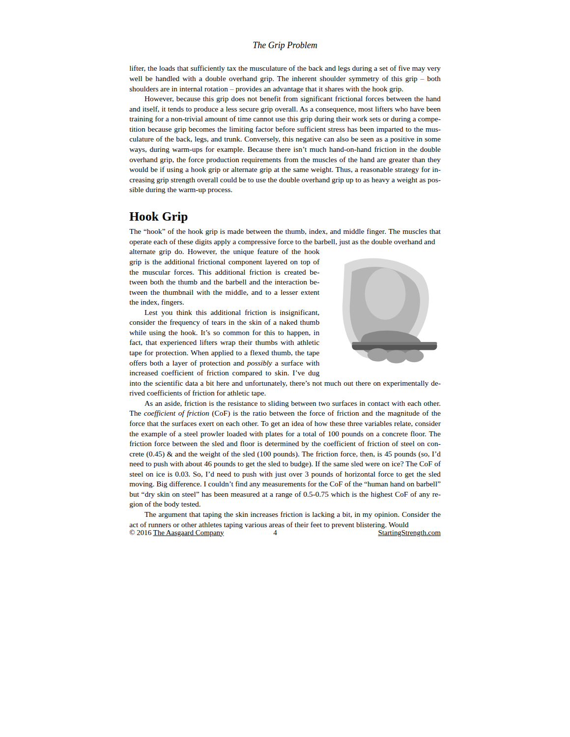The Grip Problem
lifter, the loads that sufficiently tax the musculature of the back and legs during a set of five may very well be handled with a double overhand grip. The inherent shoulder symmetry of this grip – both shoulders are in internal rotation – provides an advantage that it shares with the hook grip.
However, because this grip does not benefit from significant frictional forces between the hand and itself, it tends to produce a less secure grip overall. As a consequence, most lifters who have been training for a non-trivial amount of time cannot use this grip during their work sets or during a competition because grip becomes the limiting factor before sufficient stress has been imparted to the musculature of the back, legs, and trunk. Conversely, this negative can also be seen as a positive in some ways, during warm-ups for example. Because there isn’t much hand-on-hand friction in the double overhand grip, the force production requirements from the muscles of the hand are greater than they would be if using a hook grip or alternate grip at the same weight. Thus, a reasonable strategy for increasing grip strength overall could be to use the double overhand grip up to as heavy a weight as possible during the warm-up process.
Hook Grip
The “hook” of the hook grip is made between the thumb, index, and middle finger. The muscles that operate each of these digits apply a compressive force to the barbell, just as the double overhand and
alternate grip do. However, the unique feature of the hook grip is the additional frictional component layered on top of the muscular forces. This additional friction is created between both the thumb and the barbell and the interaction between the thumbnail with the middle, and to a lesser extent the index, fingers.
Lest you think this additional friction is insignificant, consider the frequency of tears in the skin of a naked thumb while using the hook. It’s so common for this to happen, in fact, that experienced lifters wrap their thumbs with athletic tape for protection. When applied to a flexed thumb, the tape offers both a layer of protection and possibly a surface with increased coefficient of friction compared to skin. I’ve dug into the scientific data a bit here and unfortunately, there’s not much out there on experimentally derived coefficients of friction for athletic tape.
As an aside, friction is the resistance to sliding between two surfaces in contact with each other. The coefficient of friction (CoF) is the ratio between the force of friction and the magnitude of the force that the surfaces exert on each other. To get an idea of how these three variables relate, consider the example of a steel prowler loaded with plates for a total of 100 pounds on a concrete floor. The friction force between the sled and floor is determined by the coefficient of friction of steel on concrete (0.45) & and the weight of the sled (100 pounds). The friction force, then, is 45 pounds (so, I’d need to push with about 46 pounds to get the sled to budge). If the same sled were on ice? The CoF of steel on ice is 0.03. So, I’d need to push with just over 3 pounds of horizontal force to get the sled moving. Big difference. I couldn’t find any measurements for the CoF of the “human hand on barbell” but “dry skin on steel” has been measured at a range of 0.5-0.75 which is the highest CoF of any region of the body tested.
The argument that taping the skin increases friction is lacking a bit, in my opinion. Consider the act of runners or other athletes taping various areas of their feet to prevent blistering. Would
© 2016 The Aasgaard Company
4
StartingStrength.com